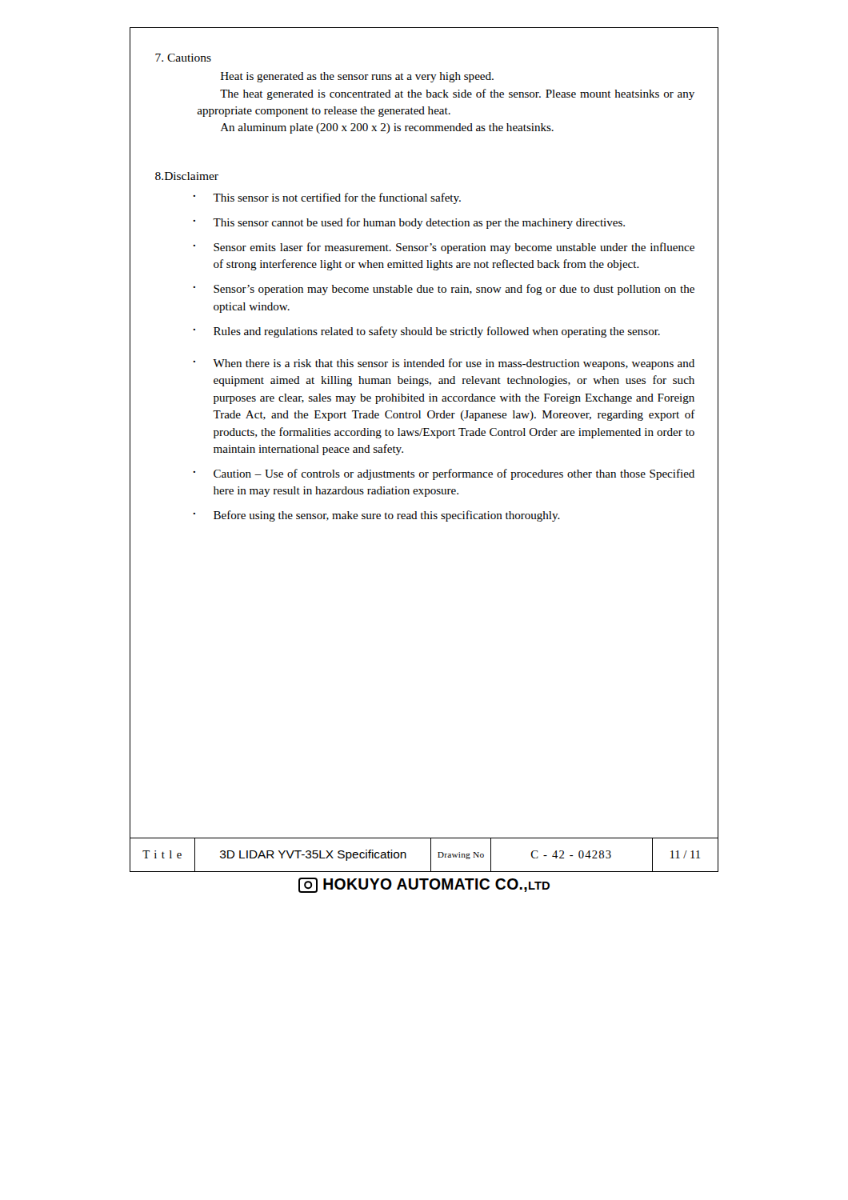7. Cautions
Heat is generated as the sensor runs at a very high speed.
The heat generated is concentrated at the back side of the sensor. Please mount heatsinks or any appropriate component to release the generated heat.
An aluminum plate (200 x 200 x 2) is recommended as the heatsinks.
8.Disclaimer
This sensor is not certified for the functional safety.
This sensor cannot be used for human body detection as per the machinery directives.
Sensor emits laser for measurement. Sensor’s operation may become unstable under the influence of strong interference light or when emitted lights are not reflected back from the object.
Sensor’s operation may become unstable due to rain, snow and fog or due to dust pollution on the optical window.
Rules and regulations related to safety should be strictly followed when operating the sensor.
When there is a risk that this sensor is intended for use in mass-destruction weapons, weapons and equipment aimed at killing human beings, and relevant technologies, or when uses for such purposes are clear, sales may be prohibited in accordance with the Foreign Exchange and Foreign Trade Act, and the Export Trade Control Order (Japanese law). Moreover, regarding export of products, the formalities according to laws/Export Trade Control Order are implemented in order to maintain international peace and safety.
Caution – Use of controls or adjustments or performance of procedures other than those Specified here in may result in hazardous radiation exposure.
Before using the sensor, make sure to read this specification thoroughly.
T i t l e
3D LIDAR YVT-35LX Specification
Drawing No
C - 42 - 04283
11 / 11
HOKUYO AUTOMATIC CO.,LTD